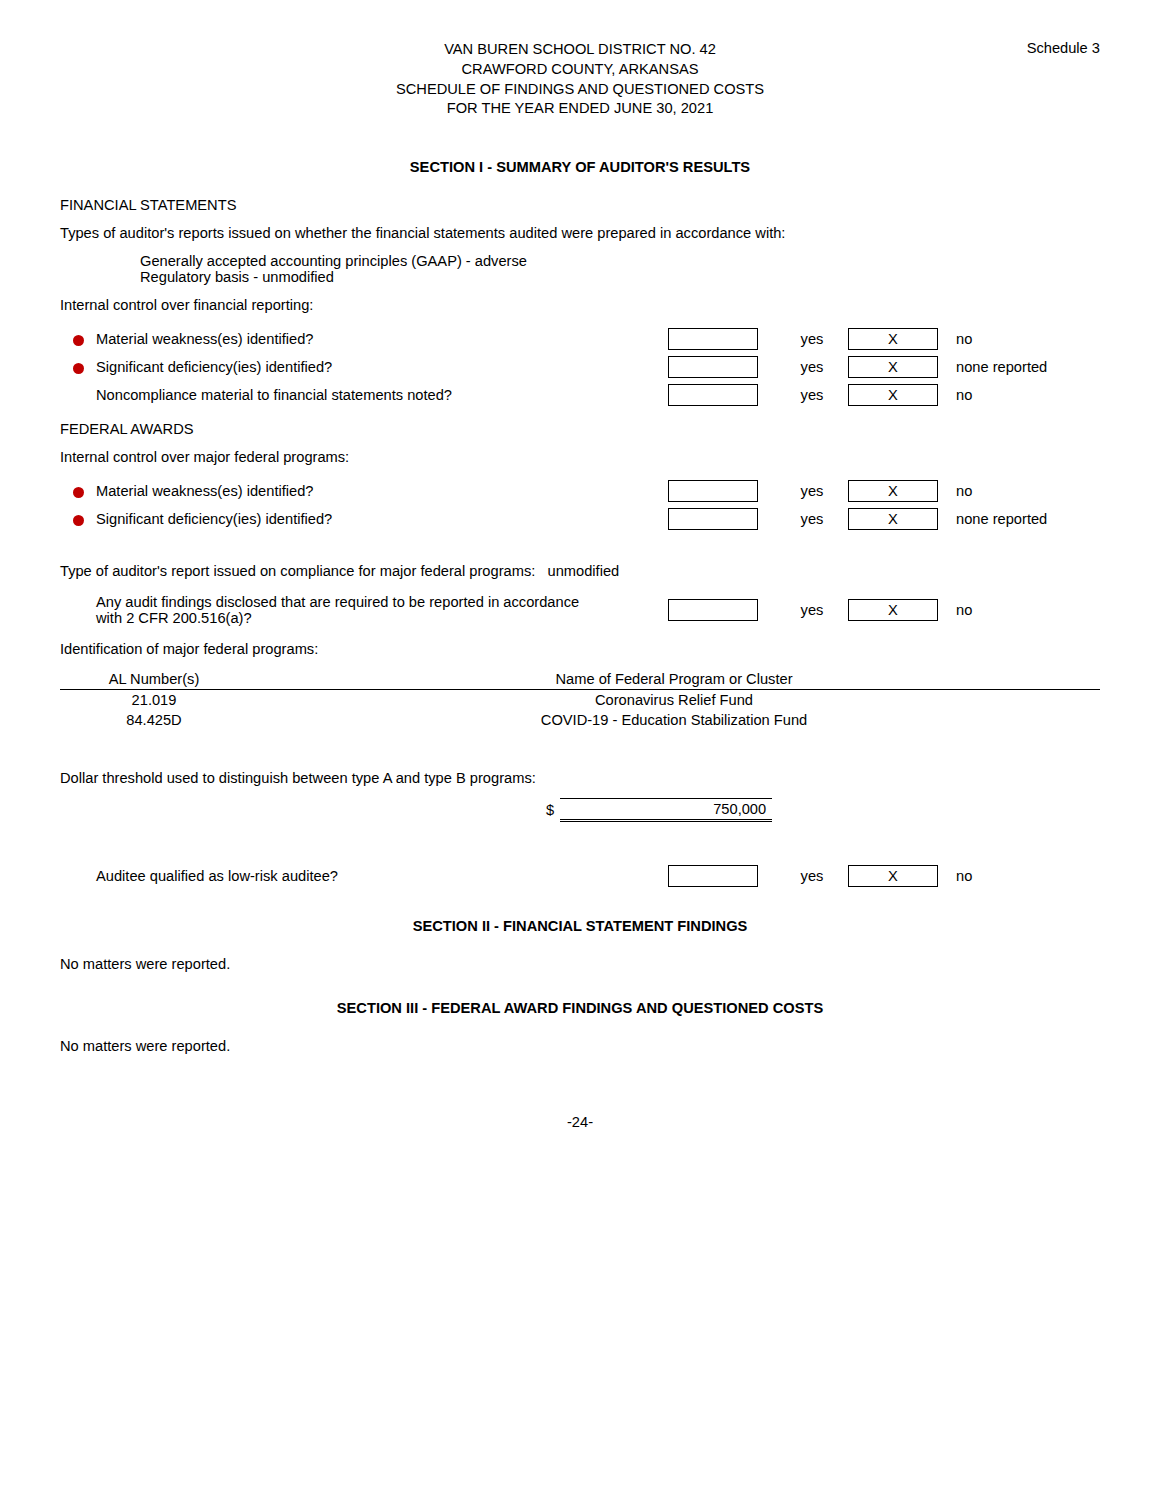Schedule 3
VAN BUREN SCHOOL DISTRICT NO. 42
CRAWFORD COUNTY, ARKANSAS
SCHEDULE OF FINDINGS AND QUESTIONED COSTS
FOR THE YEAR ENDED JUNE 30, 2021
SECTION I - SUMMARY OF AUDITOR'S RESULTS
FINANCIAL STATEMENTS
Types of auditor's reports issued on whether the financial statements audited were prepared in accordance with:
Generally accepted accounting principles (GAAP) - adverse
Regulatory basis - unmodified
Internal control over financial reporting:
| | Material weakness(es) identified? | | yes | X | no |
| | Significant deficiency(ies) identified? | | yes | X | none reported |
| | Noncompliance material to financial statements noted? | | yes | X | no |
FEDERAL AWARDS
Internal control over major federal programs:
| | Material weakness(es) identified? | | yes | X | no |
| | Significant deficiency(ies) identified? | | yes | X | none reported |
Type of auditor's report issued on compliance for major federal programs: unmodified
| | Any audit findings disclosed that are required to be reported in accordance with 2 CFR 200.516(a)? | | yes | X | no |
Identification of major federal programs:
| AL Number(s) | Name of Federal Program or Cluster |
| 21.019 | Coronavirus Relief Fund |
| 84.425D | COVID-19 - Education Stabilization Fund |
Dollar threshold used to distinguish between type A and type B programs:
| $ | 750,000 |
| | Auditee qualified as low-risk auditee? | | yes | X | no |
SECTION II - FINANCIAL STATEMENT FINDINGS
No matters were reported.
SECTION III - FEDERAL AWARD FINDINGS AND QUESTIONED COSTS
No matters were reported.
-24-